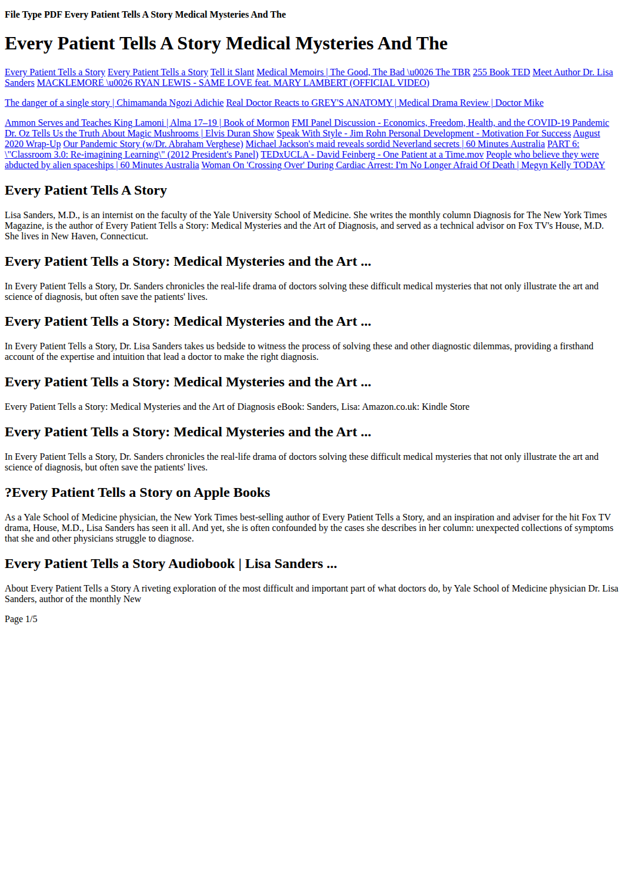File Type PDF Every Patient Tells A Story Medical Mysteries And The
Every Patient Tells A Story Medical Mysteries And The
Every Patient Tells a Story Every Patient Tells a Story Tell it Slant Medical Memoirs | The Good, The Bad \u0026 The TBR 255 Book TED Meet Author Dr. Lisa Sanders MACKLEMORE \u0026 RYAN LEWIS - SAME LOVE feat. MARY LAMBERT (OFFICIAL VIDEO)
The danger of a single story | Chimamanda Ngozi Adichie Real Doctor Reacts to GREY'S ANATOMY | Medical Drama Review | Doctor Mike
Ammon Serves and Teaches King Lamoni | Alma 17–19 | Book of Mormon FMI Panel Discussion - Economics, Freedom, Health, and the COVID-19 Pandemic Dr. Oz Tells Us the Truth About Magic Mushrooms | Elvis Duran Show Speak With Style - Jim Rohn Personal Development - Motivation For Success August 2020 Wrap-Up Our Pandemic Story (w/Dr. Abraham Verghese) Michael Jackson's maid reveals sordid Neverland secrets | 60 Minutes Australia PART 6: \"Classroom 3.0: Re-imagining Learning\" (2012 President's Panel) TEDxUCLA - David Feinberg - One Patient at a Time.mov People who believe they were abducted by alien spaceships | 60 Minutes Australia Woman On 'Crossing Over' During Cardiac Arrest: I'm No Longer Afraid Of Death | Megyn Kelly TODAY
Every Patient Tells A Story
Lisa Sanders, M.D., is an internist on the faculty of the Yale University School of Medicine. She writes the monthly column Diagnosis for The New York Times Magazine, is the author of Every Patient Tells a Story: Medical Mysteries and the Art of Diagnosis, and served as a technical advisor on Fox TV's House, M.D. She lives in New Haven, Connecticut.
Every Patient Tells a Story: Medical Mysteries and the Art ...
In Every Patient Tells a Story, Dr. Sanders chronicles the real-life drama of doctors solving these difficult medical mysteries that not only illustrate the art and science of diagnosis, but often save the patients' lives.
Every Patient Tells a Story: Medical Mysteries and the Art ...
In Every Patient Tells a Story, Dr. Lisa Sanders takes us bedside to witness the process of solving these and other diagnostic dilemmas, providing a firsthand account of the expertise and intuition that lead a doctor to make the right diagnosis.
Every Patient Tells a Story: Medical Mysteries and the Art ...
Every Patient Tells a Story: Medical Mysteries and the Art of Diagnosis eBook: Sanders, Lisa: Amazon.co.uk: Kindle Store
Every Patient Tells a Story: Medical Mysteries and the Art ...
In Every Patient Tells a Story, Dr. Sanders chronicles the real-life drama of doctors solving these difficult medical mysteries that not only illustrate the art and science of diagnosis, but often save the patients' lives.
?Every Patient Tells a Story on Apple Books
As a Yale School of Medicine physician, the New York Times best-selling author of Every Patient Tells a Story, and an inspiration and adviser for the hit Fox TV drama, House, M.D., Lisa Sanders has seen it all. And yet, she is often confounded by the cases she describes in her column: unexpected collections of symptoms that she and other physicians struggle to diagnose.
Every Patient Tells a Story Audiobook | Lisa Sanders ...
About Every Patient Tells a Story A riveting exploration of the most difficult and important part of what doctors do, by Yale School of Medicine physician Dr. Lisa Sanders, author of the monthly New
Page 1/5